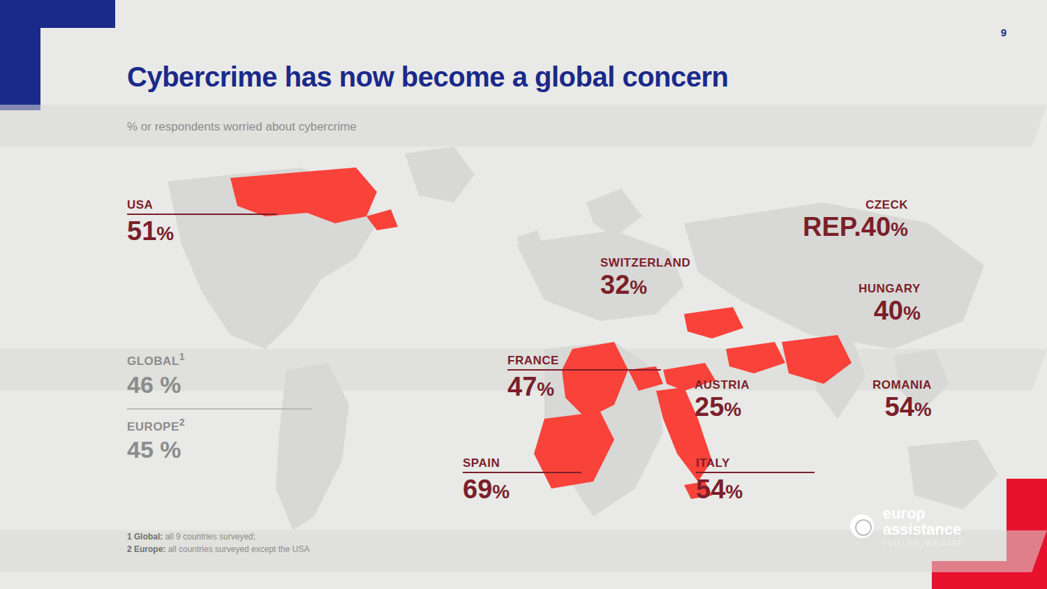9
Cybercrime has now become a global concern
% or respondents worried about cybercrime
USA 51%
SWITZERLAND 32%
CZECK REP.40%
HUNGARY 40%
FRANCE 47%
AUSTRIA 25%
ROMANIA 54%
SPAIN 69%
ITALY 54%
GLOBAL1
46 %
EUROPE2
45 %
1 Global: all 9 countries surveyed;
2 Europe: all countries surveyed except the USA
europ
assistance
YOU LIVE, WE CARE